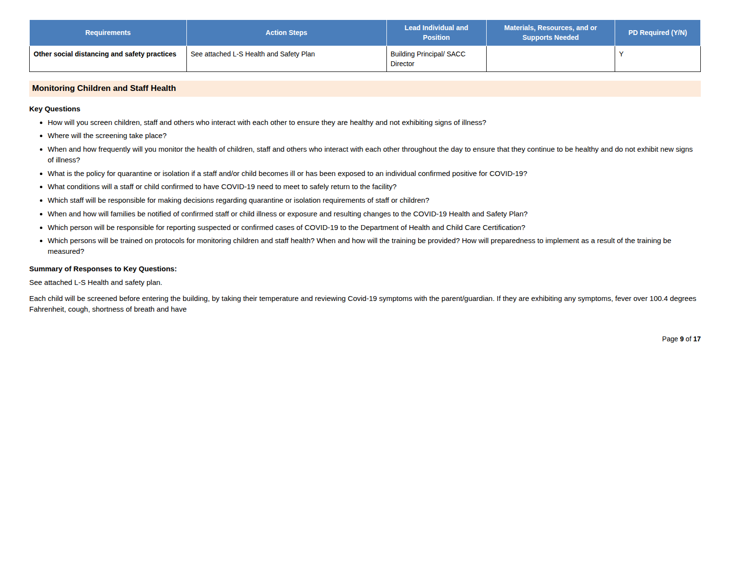| Requirements | Action Steps | Lead Individual and Position | Materials, Resources, and or Supports Needed | PD Required (Y/N) |
| --- | --- | --- | --- | --- |
| Other social distancing and safety practices | See attached L-S Health and Safety Plan | Building Principal/ SACC Director | | Y |
Monitoring Children and Staff Health
Key Questions
How will you screen children, staff and others who interact with each other to ensure they are healthy and not exhibiting signs of illness?
Where will the screening take place?
When and how frequently will you monitor the health of children, staff and others who interact with each other throughout the day to ensure that they continue to be healthy and do not exhibit new signs of illness?
What is the policy for quarantine or isolation if a staff and/or child becomes ill or has been exposed to an individual confirmed positive for COVID-19?
What conditions will a staff or child confirmed to have COVID-19 need to meet to safely return to the facility?
Which staff will be responsible for making decisions regarding quarantine or isolation requirements of staff or children?
When and how will families be notified of confirmed staff or child illness or exposure and resulting changes to the COVID-19 Health and Safety Plan?
Which person will be responsible for reporting suspected or confirmed cases of COVID-19 to the Department of Health and Child Care Certification?
Which persons will be trained on protocols for monitoring children and staff health? When and how will the training be provided? How will preparedness to implement as a result of the training be measured?
Summary of Responses to Key Questions:
See attached L-S Health and safety plan.
Each child will be screened before entering the building, by taking their temperature and reviewing Covid-19 symptoms with the parent/guardian. If they are exhibiting any symptoms, fever over 100.4 degrees Fahrenheit, cough, shortness of breath and have
Page 9 of 17